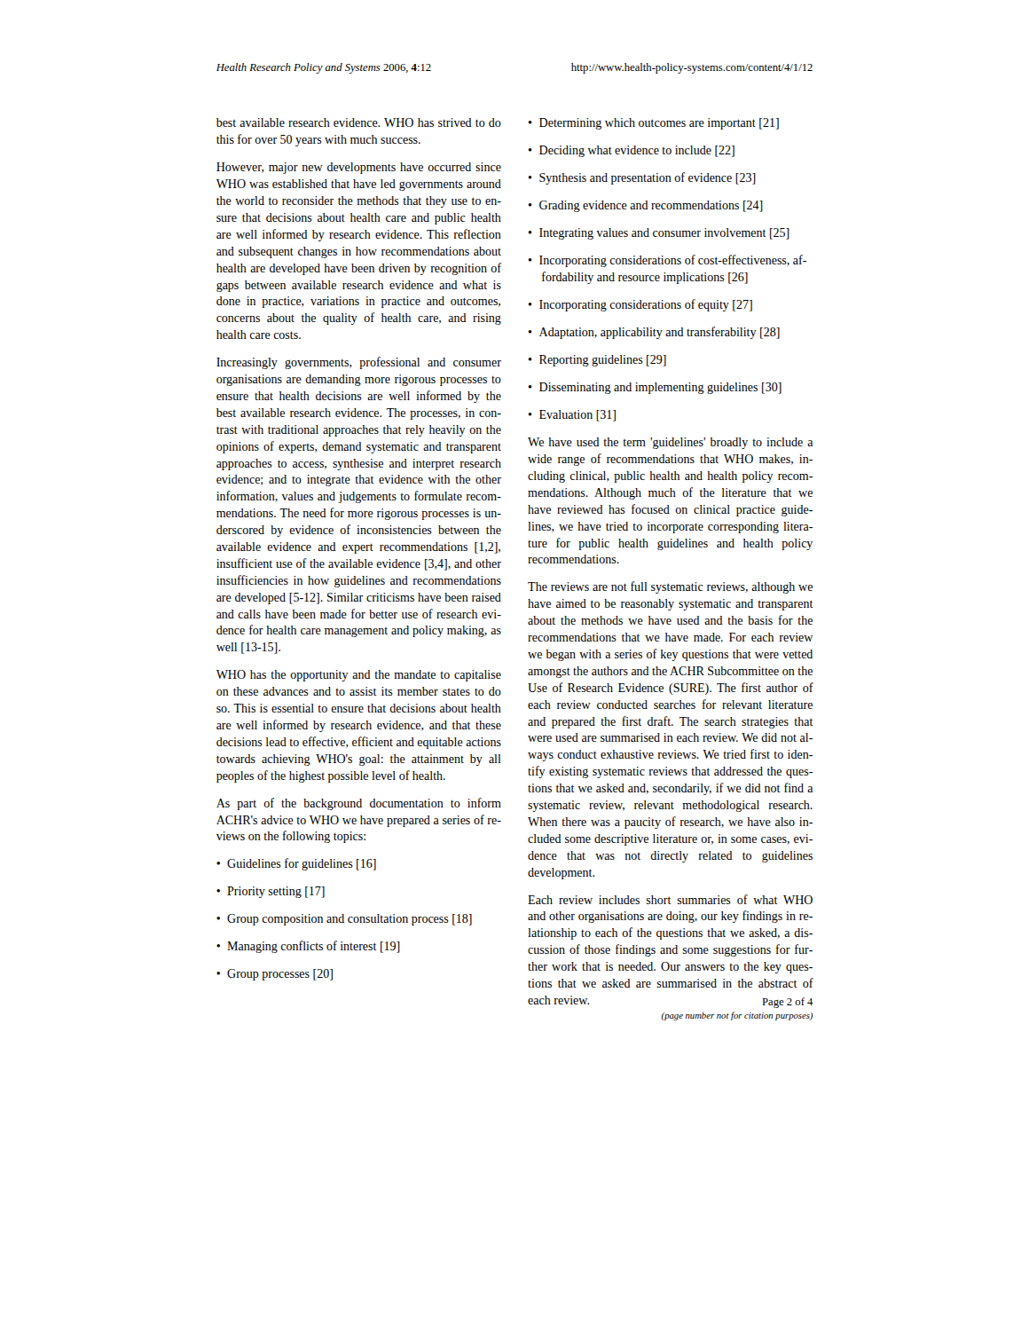Health Research Policy and Systems 2006, 4:12
http://www.health-policy-systems.com/content/4/1/12
best available research evidence. WHO has strived to do this for over 50 years with much success.
However, major new developments have occurred since WHO was established that have led governments around the world to reconsider the methods that they use to ensure that decisions about health care and public health are well informed by research evidence. This reflection and subsequent changes in how recommendations about health are developed have been driven by recognition of gaps between available research evidence and what is done in practice, variations in practice and outcomes, concerns about the quality of health care, and rising health care costs.
Increasingly governments, professional and consumer organisations are demanding more rigorous processes to ensure that health decisions are well informed by the best available research evidence. The processes, in contrast with traditional approaches that rely heavily on the opinions of experts, demand systematic and transparent approaches to access, synthesise and interpret research evidence; and to integrate that evidence with the other information, values and judgements to formulate recommendations. The need for more rigorous processes is underscored by evidence of inconsistencies between the available evidence and expert recommendations [1,2], insufficient use of the available evidence [3,4], and other insufficiencies in how guidelines and recommendations are developed [5-12]. Similar criticisms have been raised and calls have been made for better use of research evidence for health care management and policy making, as well [13-15].
WHO has the opportunity and the mandate to capitalise on these advances and to assist its member states to do so. This is essential to ensure that decisions about health are well informed by research evidence, and that these decisions lead to effective, efficient and equitable actions towards achieving WHO's goal: the attainment by all peoples of the highest possible level of health.
As part of the background documentation to inform ACHR's advice to WHO we have prepared a series of reviews on the following topics:
Guidelines for guidelines [16]
Priority setting [17]
Group composition and consultation process [18]
Managing conflicts of interest [19]
Group processes [20]
Determining which outcomes are important [21]
Deciding what evidence to include [22]
Synthesis and presentation of evidence [23]
Grading evidence and recommendations [24]
Integrating values and consumer involvement [25]
Incorporating considerations of cost-effectiveness, affordability and resource implications [26]
Incorporating considerations of equity [27]
Adaptation, applicability and transferability [28]
Reporting guidelines [29]
Disseminating and implementing guidelines [30]
Evaluation [31]
We have used the term 'guidelines' broadly to include a wide range of recommendations that WHO makes, including clinical, public health and health policy recommendations. Although much of the literature that we have reviewed has focused on clinical practice guidelines, we have tried to incorporate corresponding literature for public health guidelines and health policy recommendations.
The reviews are not full systematic reviews, although we have aimed to be reasonably systematic and transparent about the methods we have used and the basis for the recommendations that we have made. For each review we began with a series of key questions that were vetted amongst the authors and the ACHR Subcommittee on the Use of Research Evidence (SURE). The first author of each review conducted searches for relevant literature and prepared the first draft. The search strategies that were used are summarised in each review. We did not always conduct exhaustive reviews. We tried first to identify existing systematic reviews that addressed the questions that we asked and, secondarily, if we did not find a systematic review, relevant methodological research. When there was a paucity of research, we have also included some descriptive literature or, in some cases, evidence that was not directly related to guidelines development.
Each review includes short summaries of what WHO and other organisations are doing, our key findings in relationship to each of the questions that we asked, a discussion of those findings and some suggestions for further work that is needed. Our answers to the key questions that we asked are summarised in the abstract of each review.
Page 2 of 4
(page number not for citation purposes)